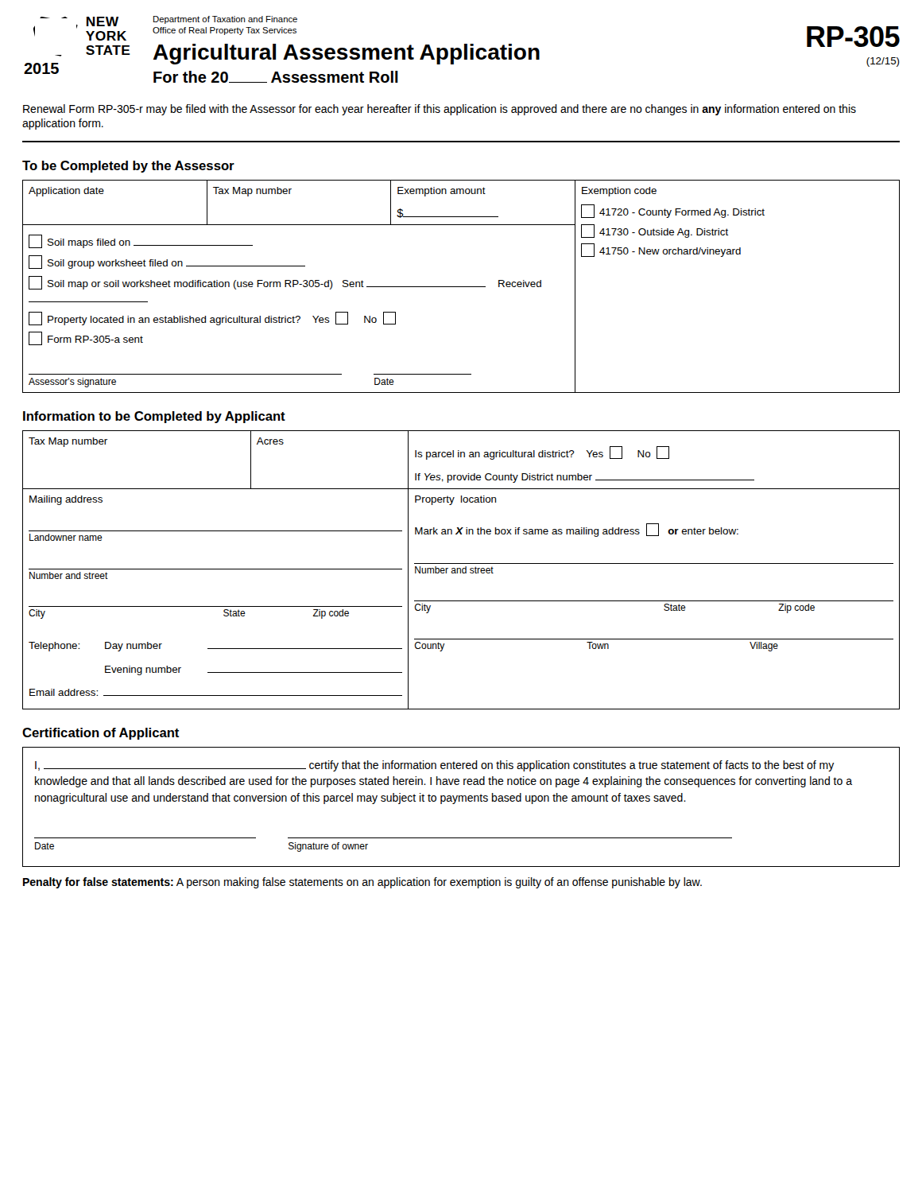NEW
YORK
STATE
2015
Department of Taxation and Finance
Office of Real Property Tax Services
Agricultural Assessment Application
For the 20 Assessment Roll
RP-305
(12/15)
Renewal Form RP-305-r may be filed with the Assessor for each year hereafter if this application is approved and there are no changes in any information entered on this application form.
To be Completed by the Assessor
| Application date | Tax Map number | Exemption amount $ | Exemption code 41720 - County Formed Ag. District 41730 - Outside Ag. District 41750 - New orchard/vineyard |
| Soil maps filed on Soil group worksheet filed on Soil map or soil worksheet modification (use Form RP-305-d) Sent Received Property located in an established agricultural district? Yes No Form RP-305-a sent Assessor's signature Date |
Information to be Completed by Applicant
| Tax Map number | Acres | Is parcel in an agricultural district? Yes No If Yes , provide County District number |
| Mailing address Landowner name Number and street City State Zip code Telephone: Day number Evening number Email address: | Property location Mark an X in the box if same as mailing address or enter below: Number and street City State Zip code County Town Village |
Certification of Applicant
I, certify that the information entered on this application constitutes a true statement of facts to the best of my knowledge and that all lands described are used for the purposes stated herein. I have read the notice on page 4 explaining the consequences for converting land to a nonagricultural use and understand that conversion of this parcel may subject it to payments based upon the amount of taxes saved.
Date
Signature of owner
Penalty for false statements: A person making false statements on an application for exemption is guilty of an offense punishable by law.